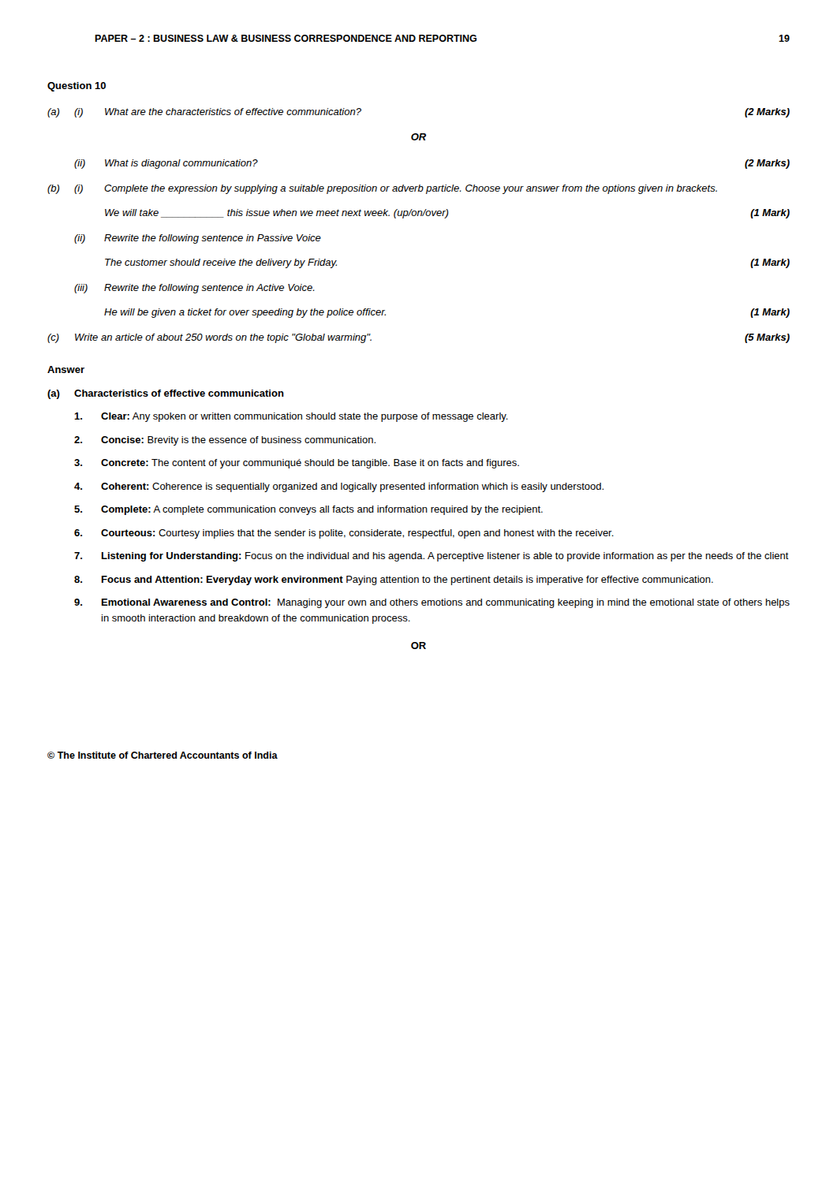PAPER – 2 : BUSINESS LAW & BUSINESS CORRESPONDENCE AND REPORTING 19
Question 10
(a)
(i)
What are the characteristics of effective communication?
(2 Marks)
OR
(ii)
What is diagonal communication?
(2 Marks)
(b)
(i)
Complete the expression by supplying a suitable preposition or adverb particle. Choose your answer from the options given in brackets.
We will take ___________ this issue when we meet next week. (up/on/over)
(1 Mark)
(ii)
Rewrite the following sentence in Passive Voice
The customer should receive the delivery by Friday.
(1 Mark)
(iii)
Rewrite the following sentence in Active Voice.
He will be given a ticket for over speeding by the police officer.
(1 Mark)
(c)
Write an article of about 250 words on the topic "Global warming".
(5 Marks)
Answer
(a)
Characteristics of effective communication
1. Clear: Any spoken or written communication should state the purpose of message clearly.
2. Concise: Brevity is the essence of business communication.
3. Concrete: The content of your communiqué should be tangible. Base it on facts and figures.
4. Coherent: Coherence is sequentially organized and logically presented information which is easily understood.
5. Complete: A complete communication conveys all facts and information required by the recipient.
6. Courteous: Courtesy implies that the sender is polite, considerate, respectful, open and honest with the receiver.
7. Listening for Understanding: Focus on the individual and his agenda. A perceptive listener is able to provide information as per the needs of the client
8. Focus and Attention: Everyday work environment Paying attention to the pertinent details is imperative for effective communication.
9. Emotional Awareness and Control: Managing your own and others emotions and communicating keeping in mind the emotional state of others helps in smooth interaction and breakdown of the communication process.
OR
© The Institute of Chartered Accountants of India